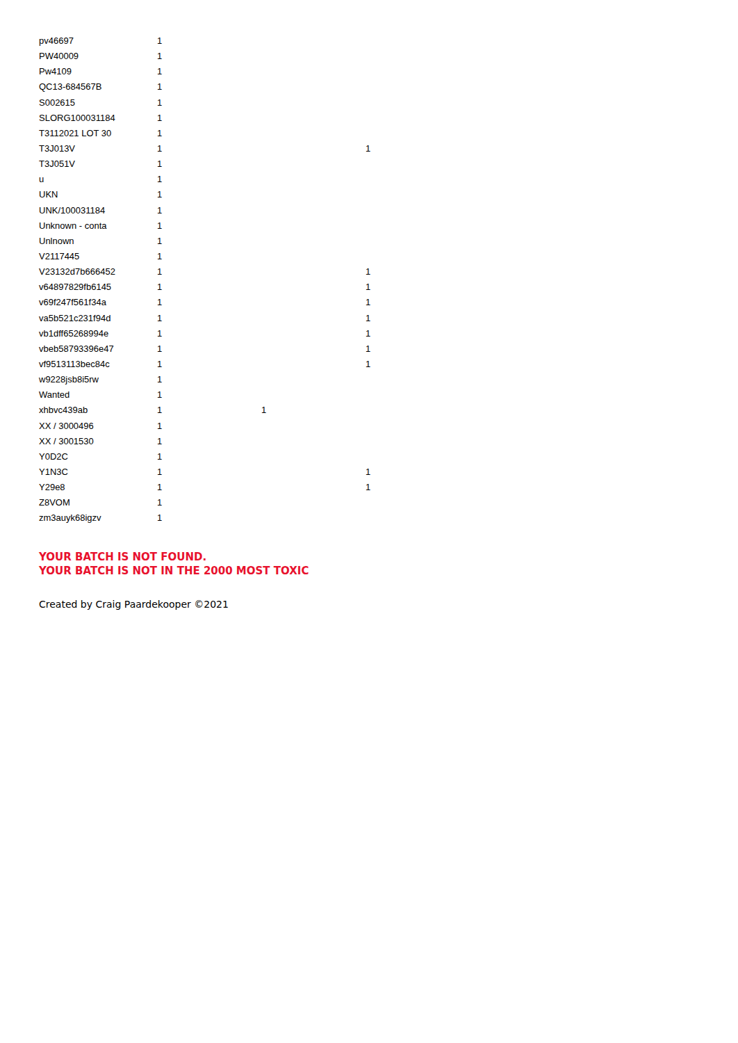| pv46697 | 1 | | |
| PW40009 | 1 | | |
| Pw4109 | 1 | | |
| QC13-684567B | 1 | | |
| S002615 | 1 | | |
| SLORG100031184 | 1 | | |
| T3112021 LOT 30 | 1 | | |
| T3J013V | 1 | | 1 |
| T3J051V | 1 | | |
| u | 1 | | |
| UKN | 1 | | |
| UNK/100031184 | 1 | | |
| Unknown - conta | 1 | | |
| Unlnown | 1 | | |
| V2117445 | 1 | | |
| V23132d7b666452 | 1 | | 1 |
| v64897829fb6145 | 1 | | 1 |
| v69f247f561f34a | 1 | | 1 |
| va5b521c231f94d | 1 | | 1 |
| vb1dff65268994e | 1 | | 1 |
| vbeb58793396e47 | 1 | | 1 |
| vf9513113bec84c | 1 | | 1 |
| w9228jsb8i5rw | 1 | | |
| Wanted | 1 | | |
| xhbvc439ab | 1 | 1 | |
| XX / 3000496 | 1 | | |
| XX / 3001530 | 1 | | |
| Y0D2C | 1 | | |
| Y1N3C | 1 | | 1 |
| Y29e8 | 1 | | 1 |
| Z8VOM | 1 | | |
| zm3auyk68igzv | 1 | | |
YOUR BATCH IS NOT FOUND.
YOUR BATCH IS NOT IN THE 2000 MOST TOXIC
Created by Craig Paardekooper ©2021